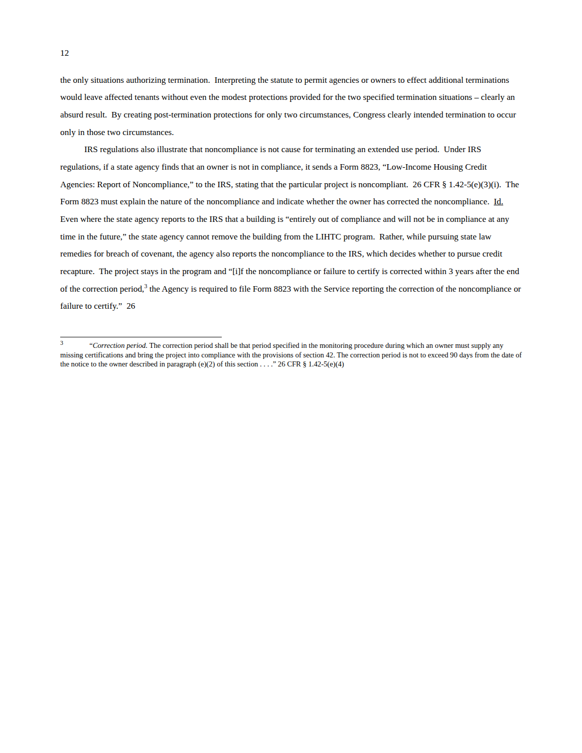12
the only situations authorizing termination. Interpreting the statute to permit agencies or owners to effect additional terminations would leave affected tenants without even the modest protections provided for the two specified termination situations – clearly an absurd result. By creating post-termination protections for only two circumstances, Congress clearly intended termination to occur only in those two circumstances.
IRS regulations also illustrate that noncompliance is not cause for terminating an extended use period. Under IRS regulations, if a state agency finds that an owner is not in compliance, it sends a Form 8823, “Low-Income Housing Credit Agencies: Report of Noncompliance,” to the IRS, stating that the particular project is noncompliant. 26 CFR § 1.42-5(e)(3)(i). The Form 8823 must explain the nature of the noncompliance and indicate whether the owner has corrected the noncompliance. Id. Even where the state agency reports to the IRS that a building is “entirely out of compliance and will not be in compliance at any time in the future,” the state agency cannot remove the building from the LIHTC program. Rather, while pursuing state law remedies for breach of covenant, the agency also reports the noncompliance to the IRS, which decides whether to pursue credit recapture. The project stays in the program and “[i]f the noncompliance or failure to certify is corrected within 3 years after the end of the correction period,3 the Agency is required to file Form 8823 with the Service reporting the correction of the noncompliance or failure to certify.” 26
3 “Correction period. The correction period shall be that period specified in the monitoring procedure during which an owner must supply any missing certifications and bring the project into compliance with the provisions of section 42. The correction period is not to exceed 90 days from the date of the notice to the owner described in paragraph (e)(2) of this section . . . .” 26 CFR § 1.42-5(e)(4)